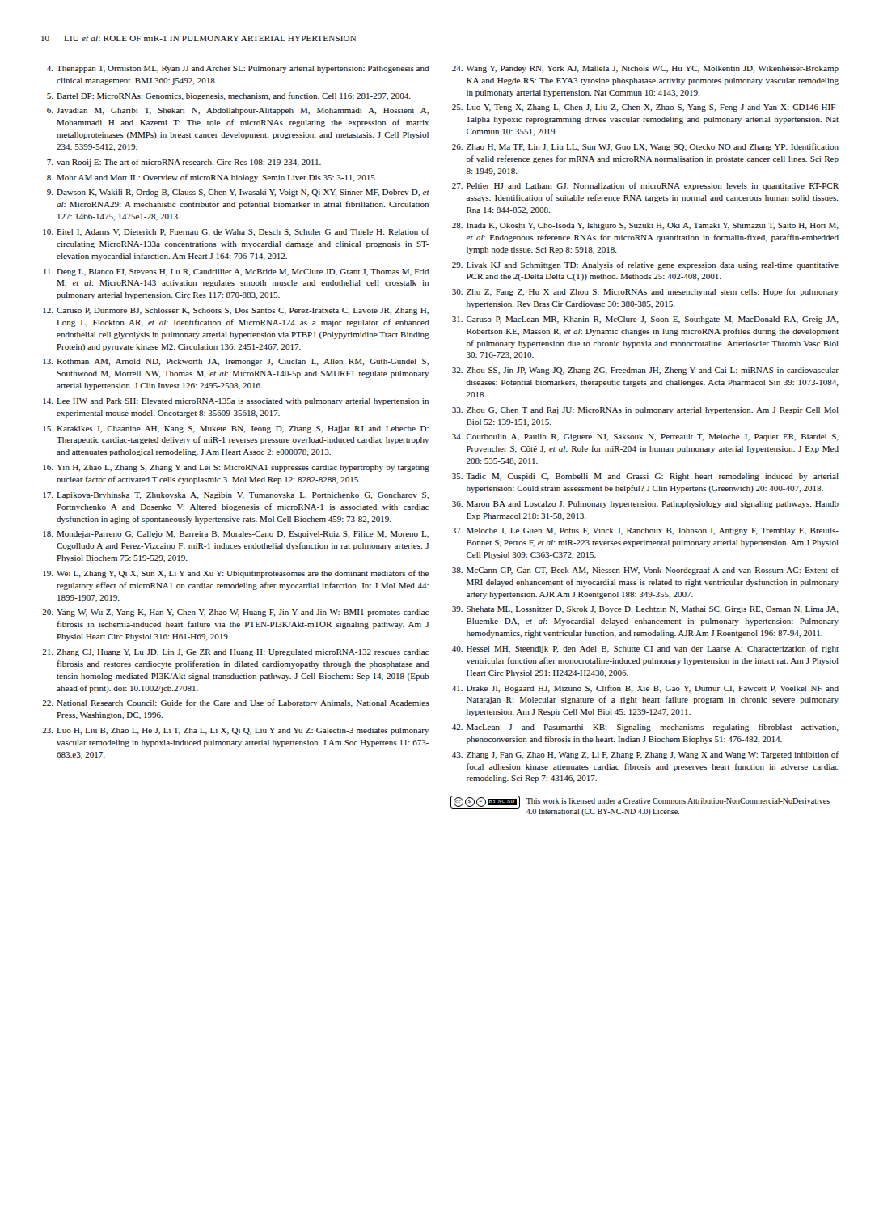10 LIU et al: ROLE OF miR-1 IN PULMONARY ARTERIAL HYPERTENSION
4 Thenappan T, Ormiston ML, Ryan JJ and Archer SL: Pulmonary arterial hypertension: Pathogenesis and clinical management. BMJ 360: j5492, 2018.
5 Bartel DP: MicroRNAs: Genomics, biogenesis, mechanism, and function. Cell 116: 281-297, 2004.
6 Javadian M, Gharibi T, Shekari N, Abdollahpour-Alitappeh M, Mohammadi A, Hossieni A, Mohammadi H and Kazemi T: The role of microRNAs regulating the expression of matrix metalloproteinases (MMPs) in breast cancer development, progression, and metastasis. J Cell Physiol 234: 5399-5412, 2019.
7van Rooij E: The art of microRNA research. Circ Res 108: 219-234, 2011.
8 Mohr AM and Mott JL: Overview of microRNA biology. Semin Liver Dis 35: 3-11, 2015.
9 Dawson K, Wakili R, Ordog B, Clauss S, Chen Y, Iwasaki Y, Voigt N, Qi XY, Sinner MF, Dobrev D, et al: MicroRNA29: A mechanistic contributor and potential biomarker in atrial fibrillation. Circulation 127: 1466-1475, 1475e1-28, 2013.
10 Eitel I, Adams V, Dieterich P, Fuernau G, de Waha S, Desch S, Schuler G and Thiele H: Relation of circulating MicroRNA-133a concentrations with myocardial damage and clinical prognosis in ST-elevation myocardial infarction. Am Heart J 164: 706-714, 2012.
11 Deng L, Blanco FJ, Stevens H, Lu R, Caudrillier A, McBride M, McClure JD, Grant J, Thomas M, Frid M, et al: MicroRNA-143 activation regulates smooth muscle and endothelial cell crosstalk in pulmonary arterial hypertension. Circ Res 117: 870-883, 2015.
12 Caruso P, Dunmore BJ, Schlosser K, Schoors S, Dos Santos C, Perez-Iratxeta C, Lavoie JR, Zhang H, Long L, Flockton AR, et al: Identification of MicroRNA-124 as a major regulator of enhanced endothelial cell glycolysis in pulmonary arterial hypertension via PTBP1 (Polypyrimidine Tract Binding Protein) and pyruvate kinase M2. Circulation 136: 2451-2467, 2017.
13 Rothman AM, Arnold ND, Pickworth JA, Iremonger J, Ciuclan L, Allen RM, Guth-Gundel S, Southwood M, Morrell NW, Thomas M, et al: MicroRNA-140-5p and SMURF1 regulate pulmonary arterial hypertension. J Clin Invest 126: 2495-2508, 2016.
14 Lee HW and Park SH: Elevated microRNA-135a is associated with pulmonary arterial hypertension in experimental mouse model. Oncotarget 8: 35609-35618, 2017.
15 Karakikes I, Chaanine AH, Kang S, Mukete BN, Jeong D, Zhang S, Hajjar RJ and Lebeche D: Therapeutic cardiac-targeted delivery of miR-1 reverses pressure overload-induced cardiac hypertrophy and attenuates pathological remodeling. J Am Heart Assoc 2: e000078, 2013.
16 Yin H, Zhao L, Zhang S, Zhang Y and Lei S: MicroRNA1 suppresses cardiac hypertrophy by targeting nuclear factor of activated T cells cytoplasmic 3. Mol Med Rep 12: 8282-8288, 2015.
17 Lapikova-Bryhinska T, Zhukovska A, Nagibin V, Tumanovska L, Portnichenko G, Goncharov S, Portnychenko A and Dosenko V: Altered biogenesis of microRNA-1 is associated with cardiac dysfunction in aging of spontaneously hypertensive rats. Mol Cell Biochem 459: 73-82, 2019.
18 Mondejar-Parreno G, Callejo M, Barreira B, Morales-Cano D, Esquivel-Ruiz S, Filice M, Moreno L, Cogolludo A and Perez-Vizcaino F: miR-1 induces endothelial dysfunction in rat pulmonary arteries. J Physiol Biochem 75: 519-529, 2019.
19 Wei L, Zhang Y, Qi X, Sun X, Li Y and Xu Y: Ubiquitinproteasomes are the dominant mediators of the regulatory effect of microRNA1 on cardiac remodeling after myocardial infarction. Int J Mol Med 44: 1899-1907, 2019.
20 Yang W, Wu Z, Yang K, Han Y, Chen Y, Zhao W, Huang F, Jin Y and Jin W: BMI1 promotes cardiac fibrosis in ischemia-induced heart failure via the PTEN-PI3K/Akt-mTOR signaling pathway. Am J Physiol Heart Circ Physiol 316: H61-H69, 2019.
21 Zhang CJ, Huang Y, Lu JD, Lin J, Ge ZR and Huang H: Upregulated microRNA-132 rescues cardiac fibrosis and restores cardiocyte proliferation in dilated cardiomyopathy through the phosphatase and tensin homolog-mediated PI3K/Akt signal transduction pathway. J Cell Biochem: Sep 14, 2018 (Epub ahead of print). doi: 10.1002/jcb.27081.
22 National Research Council: Guide for the Care and Use of Laboratory Animals, National Academies Press, Washington, DC, 1996.
23 Luo H, Liu B, Zhao L, He J, Li T, Zha L, Li X, Qi Q, Liu Y and Yu Z: Galectin-3 mediates pulmonary vascular remodeling in hypoxia-induced pulmonary arterial hypertension. J Am Soc Hypertens 11: 673-683.e3, 2017.
24 Wang Y, Pandey RN, York AJ, Mallela J, Nichols WC, Hu YC, Molkentin JD, Wikenheiser-Brokamp KA and Hegde RS: The EYA3 tyrosine phosphatase activity promotes pulmonary vascular remodeling in pulmonary arterial hypertension. Nat Commun 10: 4143, 2019.
25 Luo Y, Teng X, Zhang L, Chen J, Liu Z, Chen X, Zhao S, Yang S, Feng J and Yan X: CD146-HIF-1alpha hypoxic reprogramming drives vascular remodeling and pulmonary arterial hypertension. Nat Commun 10: 3551, 2019.
26 Zhao H, Ma TF, Lin J, Liu LL, Sun WJ, Guo LX, Wang SQ, Otecko NO and Zhang YP: Identification of valid reference genes for mRNA and microRNA normalisation in prostate cancer cell lines. Sci Rep 8: 1949, 2018.
27 Peltier HJ and Latham GJ: Normalization of microRNA expression levels in quantitative RT-PCR assays: Identification of suitable reference RNA targets in normal and cancerous human solid tissues. Rna 14: 844-852, 2008.
28 Inada K, Okoshi Y, Cho-Isoda Y, Ishiguro S, Suzuki H, Oki A, Tamaki Y, Shimazui T, Saito H, Hori M, et al: Endogenous reference RNAs for microRNA quantitation in formalin-fixed, paraffin-embedded lymph node tissue. Sci Rep 8: 5918, 2018.
29 Livak KJ and Schmittgen TD: Analysis of relative gene expression data using real-time quantitative PCR and the 2(-Delta Delta C(T)) method. Methods 25: 402-408, 2001.
30 Zhu Z, Fang Z, Hu X and Zhou S: MicroRNAs and mesenchymal stem cells: Hope for pulmonary hypertension. Rev Bras Cir Cardiovasc 30: 380-385, 2015.
31 Caruso P, MacLean MR, Khanin R, McClure J, Soon E, Southgate M, MacDonald RA, Greig JA, Robertson KE, Masson R, et al: Dynamic changes in lung microRNA profiles during the development of pulmonary hypertension due to chronic hypoxia and monocrotaline. Arterioscler Thromb Vasc Biol 30: 716-723, 2010.
32 Zhou SS, Jin JP, Wang JQ, Zhang ZG, Freedman JH, Zheng Y and Cai L: miRNAS in cardiovascular diseases: Potential biomarkers, therapeutic targets and challenges. Acta Pharmacol Sin 39: 1073-1084, 2018.
33 Zhou G, Chen T and Raj JU: MicroRNAs in pulmonary arterial hypertension. Am J Respir Cell Mol Biol 52: 139-151, 2015.
34 Courboulin A, Paulin R, Giguere NJ, Saksouk N, Perreault T, Meloche J, Paquet ER, Biardel S, Provencher S, Côté J, et al: Role for miR-204 in human pulmonary arterial hypertension. J Exp Med 208: 535-548, 2011.
35 Tadic M, Cuspidi C, Bombelli M and Grassi G: Right heart remodeling induced by arterial hypertension: Could strain assessment be helpful? J Clin Hypertens (Greenwich) 20: 400-407, 2018.
36 Maron BA and Loscalzo J: Pulmonary hypertension: Pathophysiology and signaling pathways. Handb Exp Pharmacol 218: 31-58, 2013.
37 Meloche J, Le Guen M, Potus F, Vinck J, Ranchoux B, Johnson I, Antigny F, Tremblay E, Breuils-Bonnet S, Perros F, et al: miR-223 reverses experimental pulmonary arterial hypertension. Am J Physiol Cell Physiol 309: C363-C372, 2015.
38 McCann GP, Gan CT, Beek AM, Niessen HW, Vonk Noordegraaf A and van Rossum AC: Extent of MRI delayed enhancement of myocardial mass is related to right ventricular dysfunction in pulmonary artery hypertension. AJR Am J Roentgenol 188: 349-355, 2007.
39 Shehata ML, Lossnitzer D, Skrok J, Boyce D, Lechtzin N, Mathai SC, Girgis RE, Osman N, Lima JA, Bluemke DA, et al: Myocardial delayed enhancement in pulmonary hypertension: Pulmonary hemodynamics, right ventricular function, and remodeling. AJR Am J Roentgenol 196: 87-94, 2011.
40 Hessel MH, Steendijk P, den Adel B, Schutte CI and van der Laarse A: Characterization of right ventricular function after monocrotaline-induced pulmonary hypertension in the intact rat. Am J Physiol Heart Circ Physiol 291: H2424-H2430, 2006.
41 Drake JI, Bogaard HJ, Mizuno S, Clifton B, Xie B, Gao Y, Dumur CI, Fawcett P, Voelkel NF and Natarajan R: Molecular signature of a right heart failure program in chronic severe pulmonary hypertension. Am J Respir Cell Mol Biol 45: 1239-1247, 2011.
42 MacLean J and Pasumarthi KB: Signaling mechanisms regulating fibroblast activation, phenoconversion and fibrosis in the heart. Indian J Biochem Biophys 51: 476-482, 2014.
43 Zhang J, Fan G, Zhao H, Wang Z, Li F, Zhang P, Zhang J, Wang X and Wang W: Targeted inhibition of focal adhesion kinase attenuates cardiac fibrosis and preserves heart function in adverse cardiac remodeling. Sci Rep 7: 43146, 2017.
cc$= BY NC ND This work is licensed under a Creative Commons Attribution-NonCommercial-NoDerivatives 4.0 International (CC BY-NC-ND 4.0) License.